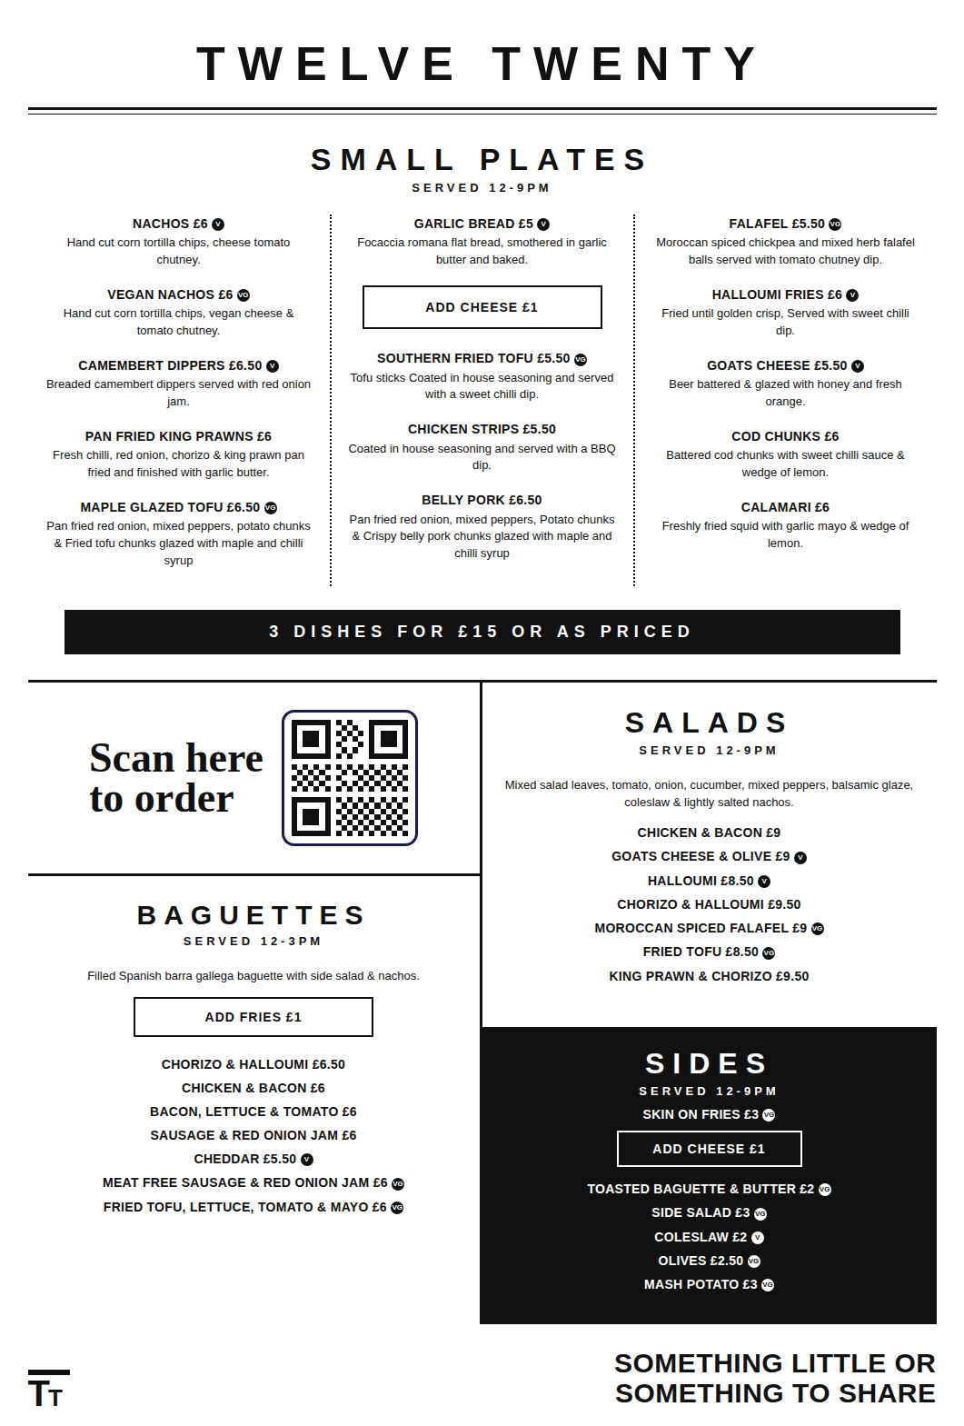TWELVE TWENTY
SMALL PLATES
SERVED 12-9PM
NACHOS £6 V
Hand cut corn tortilla chips, cheese tomato chutney.
VEGAN NACHOS £6 VG
Hand cut corn tortilla chips, vegan cheese & tomato chutney.
CAMEMBERT DIPPERS £6.50 V
Breaded camembert dippers served with red onion jam.
PAN FRIED KING PRAWNS £6
Fresh chilli, red onion, chorizo & king prawn pan fried and finished with garlic butter.
MAPLE GLAZED TOFU £6.50 VG
Pan fried red onion, mixed peppers, potato chunks & Fried tofu chunks glazed with maple and chilli syrup
GARLIC BREAD £5 V
Focaccia romana flat bread, smothered in garlic butter and baked.
ADD CHEESE £1
SOUTHERN FRIED TOFU £5.50 VG
Tofu sticks Coated in house seasoning and served with a sweet chilli dip.
CHICKEN STRIPS £5.50
Coated in house seasoning and served with a BBQ dip.
BELLY PORK £6.50
Pan fried red onion, mixed peppers, Potato chunks & Crispy belly pork chunks glazed with maple and chilli syrup
FALAFEL £5.50 VG
Moroccan spiced chickpea and mixed herb falafel balls served with tomato chutney dip.
HALLOUMI FRIES £6 V
Fried until golden crisp, Served with sweet chilli dip.
GOATS CHEESE £5.50 V
Beer battered & glazed with honey and fresh orange.
COD CHUNKS £6
Battered cod chunks with sweet chilli sauce & wedge of lemon.
CALAMARI £6
Freshly fried squid with garlic mayo & wedge of lemon.
3 DISHES FOR £15 OR AS PRICED
Scan here
to order
BAGUETTES
SERVED 12-3PM
Filled Spanish barra gallega baguette with side salad & nachos.
ADD FRIES £1
CHORIZO & HALLOUMI £6.50
CHICKEN & BACON £6
BACON, LETTUCE & TOMATO £6
SAUSAGE & RED ONION JAM £6
CHEDDAR £5.50 V
MEAT FREE SAUSAGE & RED ONION JAM £6 VG
FRIED TOFU, LETTUCE, TOMATO & MAYO £6 VG
SALADS
SERVED 12-9PM
Mixed salad leaves, tomato, onion, cucumber, mixed peppers, balsamic glaze, coleslaw & lightly salted nachos.
CHICKEN & BACON £9
GOATS CHEESE & OLIVE £9 V
HALLOUMI £8.50 V
CHORIZO & HALLOUMI £9.50
MOROCCAN SPICED FALAFEL £9 VG
FRIED TOFU £8.50 VG
KING PRAWN & CHORIZO £9.50
SIDES
SERVED 12-9PM
SKIN ON FRIES £3 VG
ADD CHEESE £1
TOASTED BAGUETTE & BUTTER £2 VG
SIDE SALAD £3 VG
COLESLAW £2 V
OLIVES £2.50 VG
MASH POTATO £3 VG
TT
SOMETHING LITTLE OR
SOMETHING TO SHARE